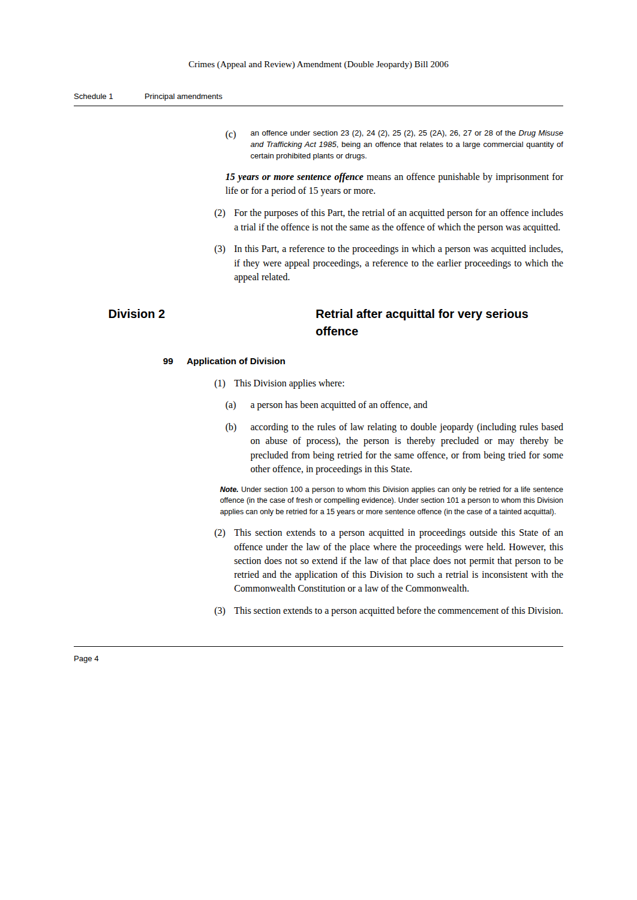Crimes (Appeal and Review) Amendment (Double Jeopardy) Bill 2006
Schedule 1 Principal amendments
(c) an offence under section 23 (2), 24 (2), 25 (2), 25 (2A), 26, 27 or 28 of the Drug Misuse and Trafficking Act 1985, being an offence that relates to a large commercial quantity of certain prohibited plants or drugs.
15 years or more sentence offence means an offence punishable by imprisonment for life or for a period of 15 years or more.
(2) For the purposes of this Part, the retrial of an acquitted person for an offence includes a trial if the offence is not the same as the offence of which the person was acquitted.
(3) In this Part, a reference to the proceedings in which a person was acquitted includes, if they were appeal proceedings, a reference to the earlier proceedings to which the appeal related.
Division 2 Retrial after acquittal for very serious offence
99 Application of Division
(1) This Division applies where:
(a) a person has been acquitted of an offence, and
(b) according to the rules of law relating to double jeopardy (including rules based on abuse of process), the person is thereby precluded or may thereby be precluded from being retried for the same offence, or from being tried for some other offence, in proceedings in this State.
Note. Under section 100 a person to whom this Division applies can only be retried for a life sentence offence (in the case of fresh or compelling evidence). Under section 101 a person to whom this Division applies can only be retried for a 15 years or more sentence offence (in the case of a tainted acquittal).
(2) This section extends to a person acquitted in proceedings outside this State of an offence under the law of the place where the proceedings were held. However, this section does not so extend if the law of that place does not permit that person to be retried and the application of this Division to such a retrial is inconsistent with the Commonwealth Constitution or a law of the Commonwealth.
(3) This section extends to a person acquitted before the commencement of this Division.
Page 4